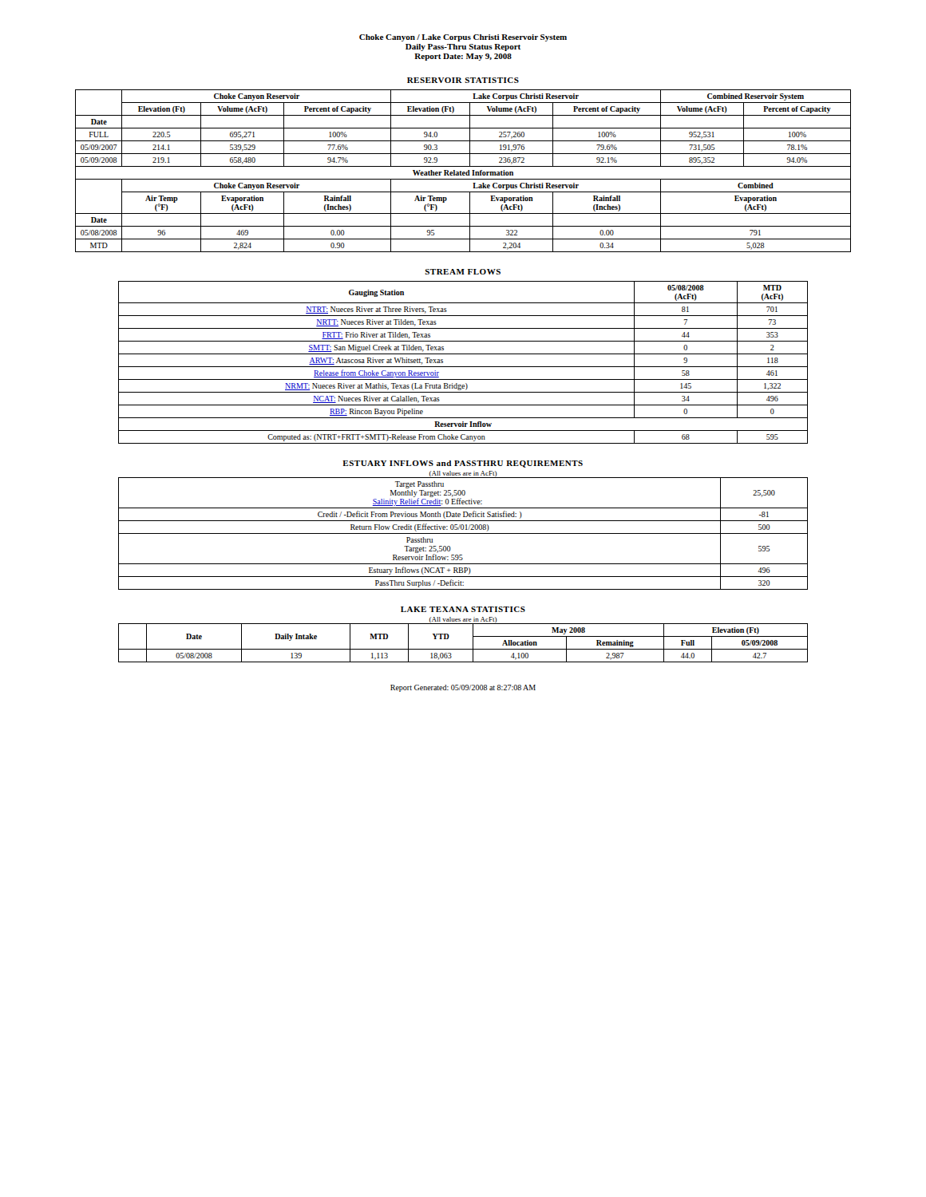Choke Canyon / Lake Corpus Christi Reservoir System
Daily Pass-Thru Status Report
Report Date: May 9, 2008
RESERVOIR STATISTICS
| | Choke Canyon Reservoir | Lake Corpus Christi Reservoir | Combined Reservoir System |
| --- | --- | --- | --- |
| Elevation (Ft) | Volume (AcFt) | Percent of Capacity | Elevation (Ft) | Volume (AcFt) | Percent of Capacity | Volume (AcFt) | Percent of Capacity |
| Date | | | | | | | | |
| FULL | 220.5 | 695,271 | 100% | 94.0 | 257,260 | 100% | 952,531 | 100% |
| 05/09/2007 | 214.1 | 539,529 | 77.6% | 90.3 | 191,976 | 79.6% | 731,505 | 78.1% |
| 05/09/2008 | 219.1 | 658,480 | 94.7% | 92.9 | 236,872 | 92.1% | 895,352 | 94.0% |
| Weather Related Information |
| | Choke Canyon Reservoir | Lake Corpus Christi Reservoir | Combined |
| Air Temp (°F) | Evaporation (AcFt) | Rainfall (Inches) | Air Temp (°F) | Evaporation (AcFt) | Rainfall (Inches) | Evaporation (AcFt) |
| Date | | | | | | | |
| 05/08/2008 | 96 | 469 | 0.00 | 95 | 322 | 0.00 | 791 |
| MTD | | 2,824 | 0.90 | | 2,204 | 0.34 | 5,028 |
STREAM FLOWS
| Gauging Station | 05/08/2008 (AcFt) | MTD (AcFt) |
| --- | --- | --- |
| NTRT: Nueces River at Three Rivers, Texas | 81 | 701 |
| NRTT: Nueces River at Tilden, Texas | 7 | 73 |
| FRTT: Frio River at Tilden, Texas | 44 | 353 |
| SMTT: San Miguel Creek at Tilden, Texas | 0 | 2 |
| ARWT: Atascosa River at Whitsett, Texas | 9 | 118 |
| Release from Choke Canyon Reservoir | 58 | 461 |
| NRMT: Nueces River at Mathis, Texas (La Fruta Bridge) | 145 | 1,322 |
| NCAT: Nueces River at Calallen, Texas | 34 | 496 |
| RBP: Rincon Bayou Pipeline | 0 | 0 |
| Reservoir Inflow |
| Computed as: (NTRT+FRTT+SMTT)-Release From Choke Canyon | 68 | 595 |
ESTUARY INFLOWS and PASSTHRU REQUIREMENTS
(All values are in AcFt)
| Target Passthru Monthly Target: 25,500 Salinity Relief Credit : 0 Effective: | 25,500 |
| Credit / -Deficit From Previous Month (Date Deficit Satisfied: ) | -81 |
| Return Flow Credit (Effective: 05/01/2008) | 500 |
| Passthru Target: 25,500 Reservoir Inflow: 595 | 595 |
| Estuary Inflows (NCAT + RBP) | 496 |
| PassThru Surplus / -Deficit: | 320 |
LAKE TEXANA STATISTICS
(All values are in AcFt)
| | Date | Daily Intake | MTD | YTD | May 2008 | Elevation (Ft) |
| --- | --- | --- | --- | --- | --- | --- |
| Allocation | Remaining | Full | 05/09/2008 |
| | 05/08/2008 | 139 | 1,113 | 18,063 | 4,100 | 2,987 | 44.0 | 42.7 |
Report Generated: 05/09/2008 at 8:27:08 AM